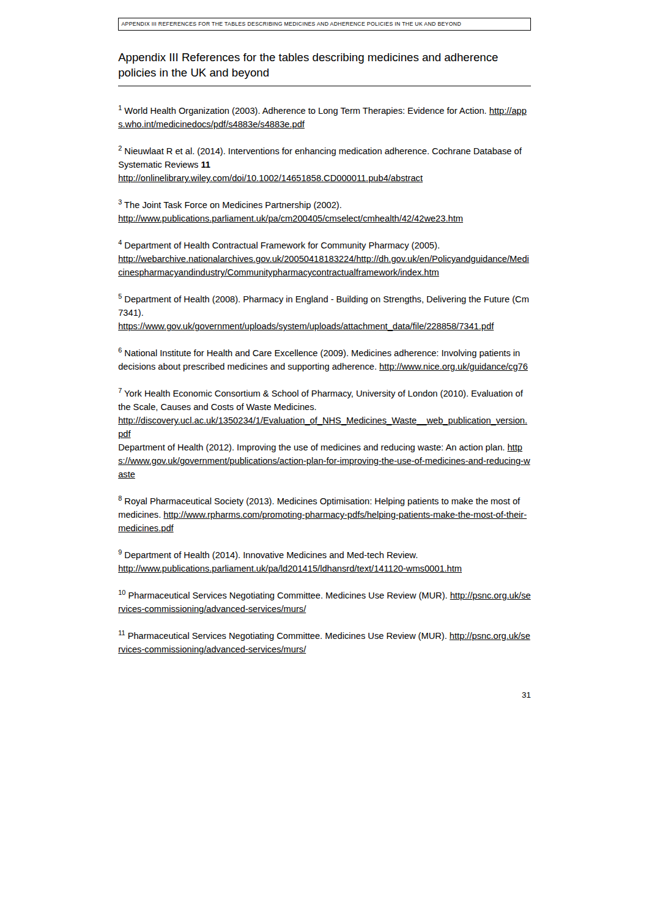Appendix III References for the tables describing medicines and adherence policies in the UK and beyond
Appendix III References for the tables describing medicines and adherence policies in the UK and beyond
1 World Health Organization (2003). Adherence to Long Term Therapies: Evidence for Action. http://apps.who.int/medicinedocs/pdf/s4883e/s4883e.pdf
2 Nieuwlaat R et al. (2014). Interventions for enhancing medication adherence. Cochrane Database of Systematic Reviews 11
http://onlinelibrary.wiley.com/doi/10.1002/14651858.CD000011.pub4/abstract
3 The Joint Task Force on Medicines Partnership (2002).
http://www.publications.parliament.uk/pa/cm200405/cmselect/cmhealth/42/42we23.htm
4 Department of Health Contractual Framework for Community Pharmacy (2005).
http://webarchive.nationalarchives.gov.uk/20050418183224/http://dh.gov.uk/en/Policyandguidance/Medicinespharmacyandindustry/Communitypharmacycontractualframework/index.htm
5 Department of Health (2008). Pharmacy in England - Building on Strengths, Delivering the Future (Cm 7341).
https://www.gov.uk/government/uploads/system/uploads/attachment_data/file/228858/7341.pdf
6 National Institute for Health and Care Excellence (2009). Medicines adherence: Involving patients in decisions about prescribed medicines and supporting adherence. http://www.nice.org.uk/guidance/cg76
7 York Health Economic Consortium & School of Pharmacy, University of London (2010). Evaluation of the Scale, Causes and Costs of Waste Medicines.
http://discovery.ucl.ac.uk/1350234/1/Evaluation_of_NHS_Medicines_Waste__web_publication_version.pdf
Department of Health (2012). Improving the use of medicines and reducing waste: An action plan. https://www.gov.uk/government/publications/action-plan-for-improving-the-use-of-medicines-and-reducing-waste
8 Royal Pharmaceutical Society (2013). Medicines Optimisation: Helping patients to make the most of medicines. http://www.rpharms.com/promoting-pharmacy-pdfs/helping-patients-make-the-most-of-their-medicines.pdf
9 Department of Health (2014). Innovative Medicines and Med-tech Review.
http://www.publications.parliament.uk/pa/ld201415/ldhansrd/text/141120-wms0001.htm
10 Pharmaceutical Services Negotiating Committee. Medicines Use Review (MUR). http://psnc.org.uk/services-commissioning/advanced-services/murs/
11 Pharmaceutical Services Negotiating Committee. Medicines Use Review (MUR). http://psnc.org.uk/services-commissioning/advanced-services/murs/
31